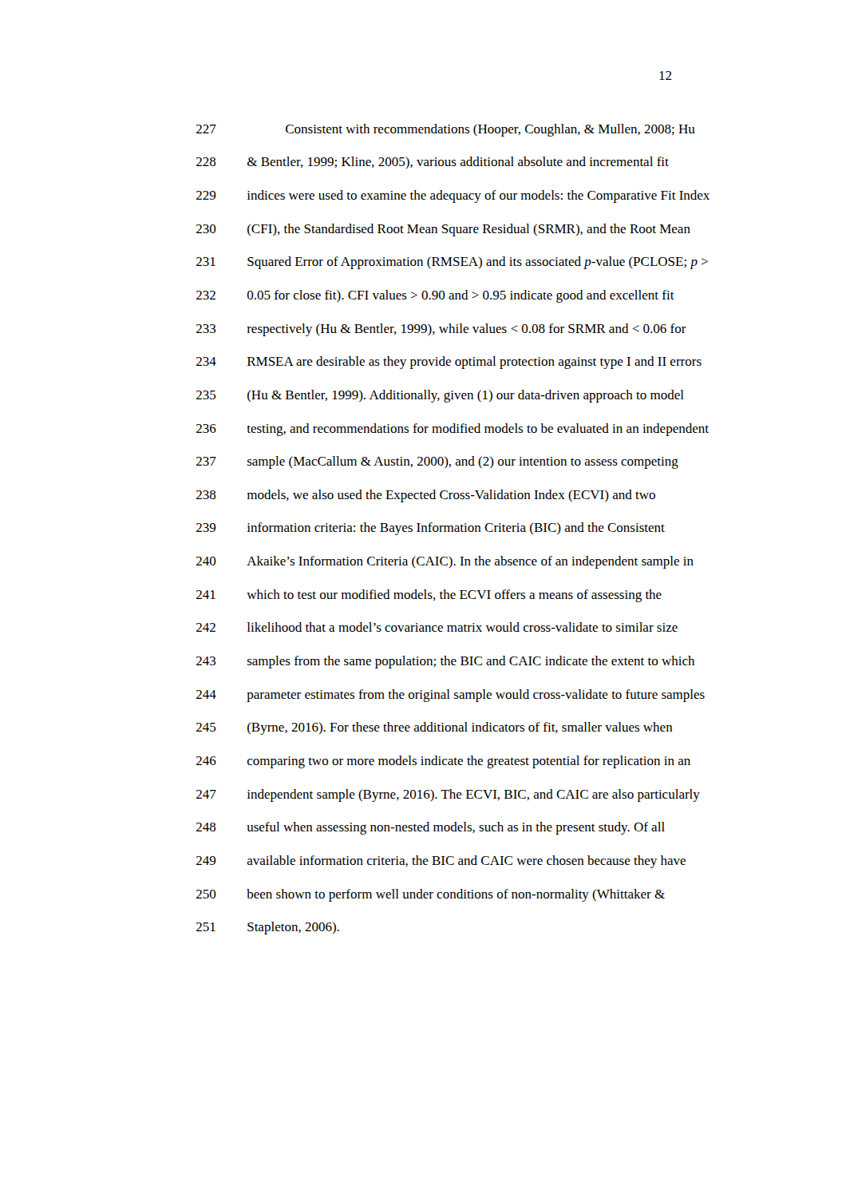12
Consistent with recommendations (Hooper, Coughlan, & Mullen, 2008; Hu
& Bentler, 1999; Kline, 2005), various additional absolute and incremental fit
indices were used to examine the adequacy of our models: the Comparative Fit Index
(CFI), the Standardised Root Mean Square Residual (SRMR), and the Root Mean
Squared Error of Approximation (RMSEA) and its associated p-value (PCLOSE; p >
0.05 for close fit). CFI values > 0.90 and > 0.95 indicate good and excellent fit
respectively (Hu & Bentler, 1999), while values < 0.08 for SRMR and < 0.06 for
RMSEA are desirable as they provide optimal protection against type I and II errors
(Hu & Bentler, 1999). Additionally, given (1) our data-driven approach to model
testing, and recommendations for modified models to be evaluated in an independent
sample (MacCallum & Austin, 2000), and (2) our intention to assess competing
models, we also used the Expected Cross-Validation Index (ECVI) and two
information criteria: the Bayes Information Criteria (BIC) and the Consistent
Akaike’s Information Criteria (CAIC). In the absence of an independent sample in
which to test our modified models, the ECVI offers a means of assessing the
likelihood that a model’s covariance matrix would cross-validate to similar size
samples from the same population; the BIC and CAIC indicate the extent to which
parameter estimates from the original sample would cross-validate to future samples
(Byrne, 2016). For these three additional indicators of fit, smaller values when
comparing two or more models indicate the greatest potential for replication in an
independent sample (Byrne, 2016). The ECVI, BIC, and CAIC are also particularly
useful when assessing non-nested models, such as in the present study. Of all
available information criteria, the BIC and CAIC were chosen because they have
been shown to perform well under conditions of non-normality (Whittaker &
Stapleton, 2006).